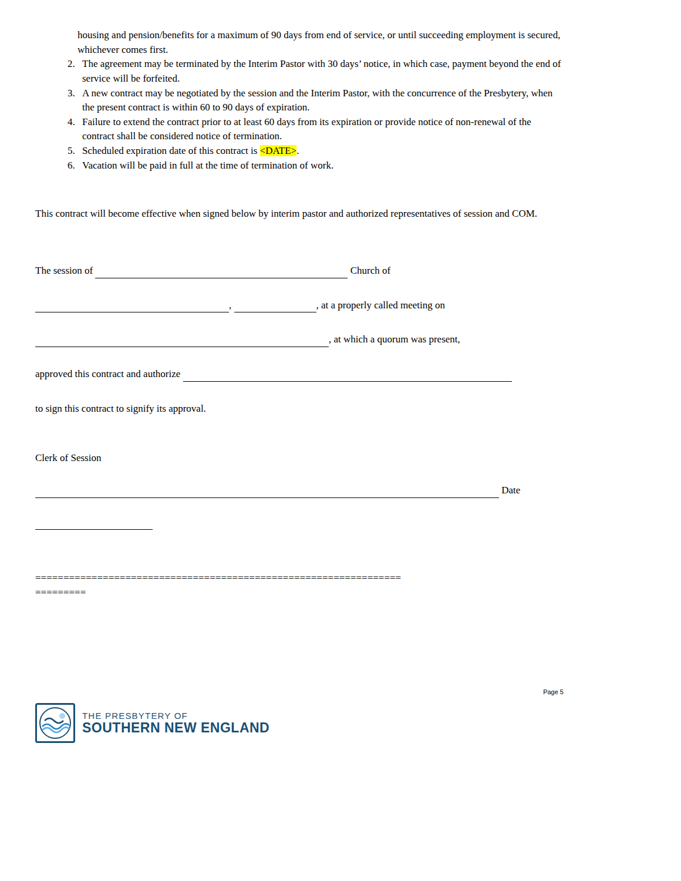housing and pension/benefits for a maximum of 90 days from end of service, or until succeeding employment is secured, whichever comes first.
The agreement may be terminated by the Interim Pastor with 30 days’ notice, in which case, payment beyond the end of service will be forfeited.
A new contract may be negotiated by the session and the Interim Pastor, with the concurrence of the Presbytery, when the present contract is within 60 to 90 days of expiration.
Failure to extend the contract prior to at least 60 days from its expiration or provide notice of non-renewal of the contract shall be considered notice of termination.
Scheduled expiration date of this contract is <DATE>.
Vacation will be paid in full at the time of termination of work.
This contract will become effective when signed below by interim pastor and authorized representatives of session and COM.
The session of Church of
, , at a properly called meeting on
, at which a quorum was present,
approved this contract and authorize
to sign this contract to signify its approval.
Clerk of Session
Date
=================================================================
=========
Page 5
THE PRESBYTERY OF
SOUTHERN NEW ENGLAND